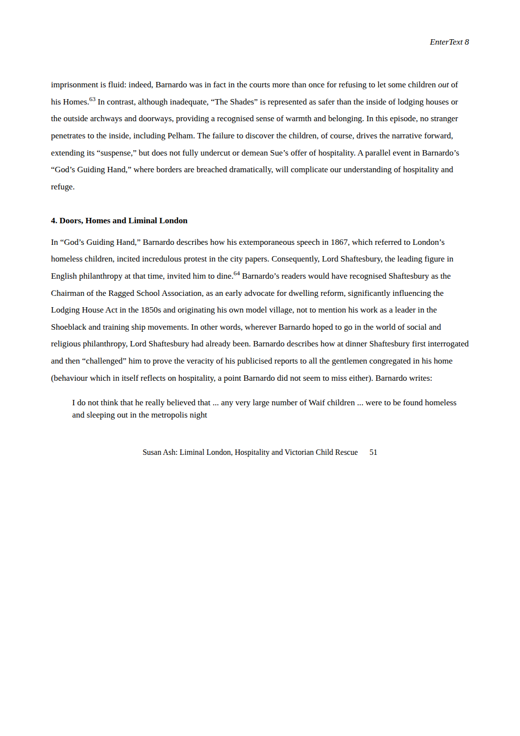EnterText 8
imprisonment is fluid: indeed, Barnardo was in fact in the courts more than once for refusing to let some children out of his Homes.63 In contrast, although inadequate, “The Shades” is represented as safer than the inside of lodging houses or the outside archways and doorways, providing a recognised sense of warmth and belonging. In this episode, no stranger penetrates to the inside, including Pelham. The failure to discover the children, of course, drives the narrative forward, extending its “suspense,” but does not fully undercut or demean Sue’s offer of hospitality. A parallel event in Barnardo’s “God’s Guiding Hand,” where borders are breached dramatically, will complicate our understanding of hospitality and refuge.
4. Doors, Homes and Liminal London
In “God’s Guiding Hand,” Barnardo describes how his extemporaneous speech in 1867, which referred to London’s homeless children, incited incredulous protest in the city papers. Consequently, Lord Shaftesbury, the leading figure in English philanthropy at that time, invited him to dine.64 Barnardo’s readers would have recognised Shaftesbury as the Chairman of the Ragged School Association, as an early advocate for dwelling reform, significantly influencing the Lodging House Act in the 1850s and originating his own model village, not to mention his work as a leader in the Shoeblack and training ship movements. In other words, wherever Barnardo hoped to go in the world of social and religious philanthropy, Lord Shaftesbury had already been. Barnardo describes how at dinner Shaftesbury first interrogated and then “challenged” him to prove the veracity of his publicised reports to all the gentlemen congregated in his home (behaviour which in itself reflects on hospitality, a point Barnardo did not seem to miss either). Barnardo writes:
I do not think that he really believed that ... any very large number of Waif children ... were to be found homeless and sleeping out in the metropolis night
Susan Ash: Liminal London, Hospitality and Victorian Child Rescue51